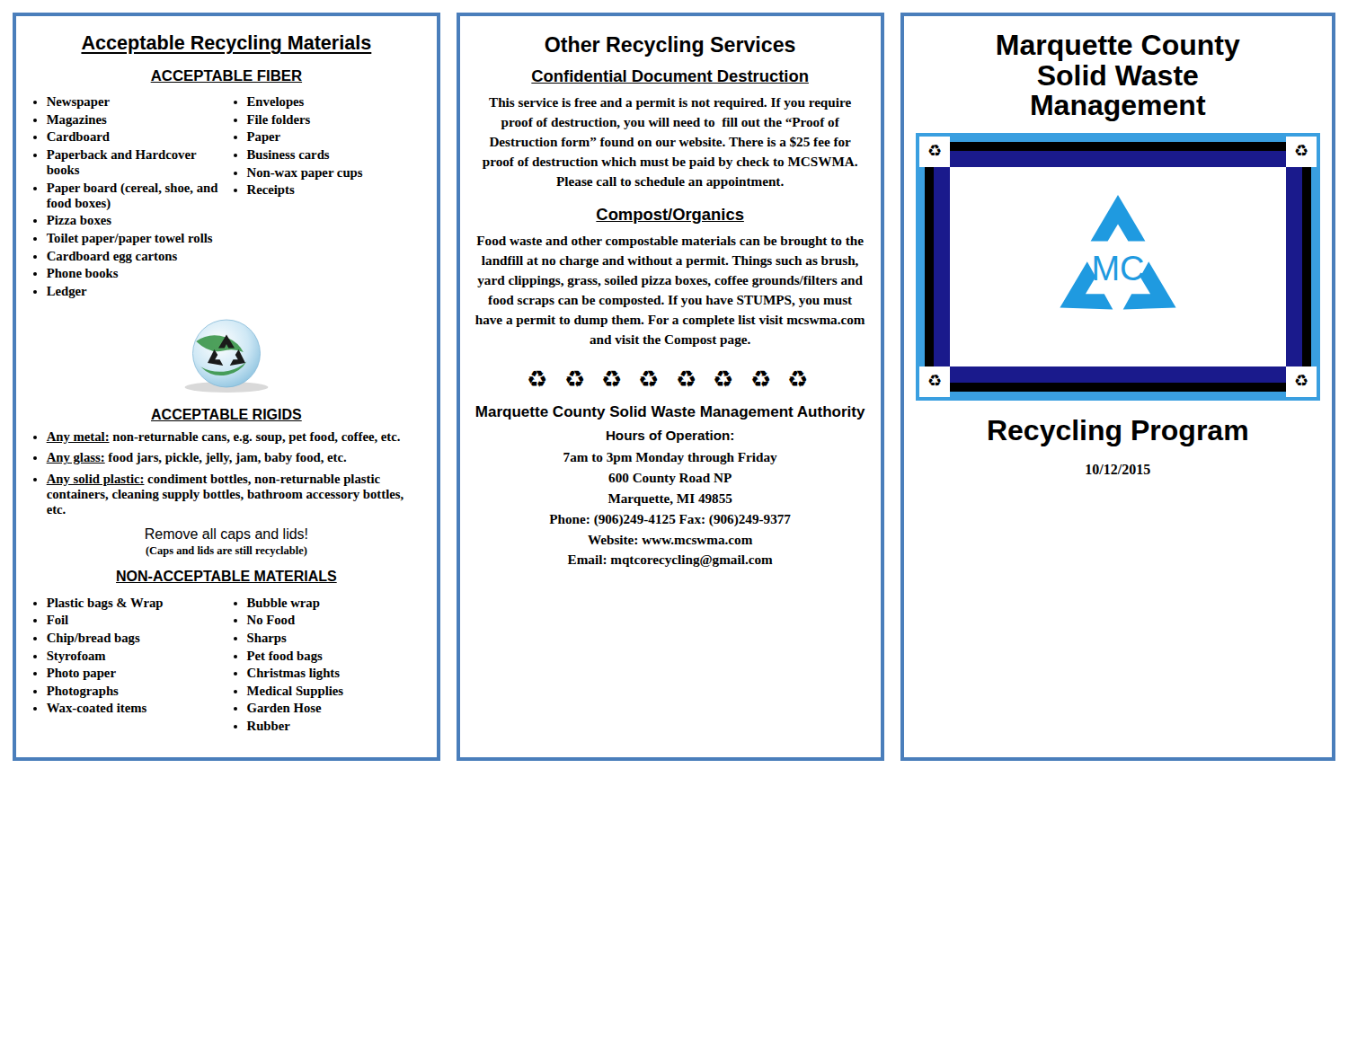Acceptable Recycling Materials
ACCEPTABLE FIBER
Newspaper
Magazines
Cardboard
Paperback and Hardcover books
Paper board (cereal, shoe, and food boxes)
Pizza boxes
Toilet paper/paper towel rolls
Cardboard egg cartons
Phone books
Ledger
Envelopes
File folders
Paper
Business cards
Non-wax paper cups
Receipts
ACCEPTABLE RIGIDS
Any metal: non-returnable cans, e.g. soup, pet food, coffee, etc.
Any glass: food jars, pickle, jelly, jam, baby food, etc.
Any solid plastic: condiment bottles, non-returnable plastic containers, cleaning supply bottles, bathroom accessory bottles, etc.
Remove all caps and lids! (Caps and lids are still recyclable)
NON-ACCEPTABLE MATERIALS
Plastic bags & Wrap
Foil
Chip/bread bags
Styrofoam
Photo paper
Photographs
Wax-coated items
Bubble wrap
No Food
Sharps
Pet food bags
Christmas lights
Medical Supplies
Garden Hose
Rubber
Other Recycling Services
Confidential Document Destruction
This service is free and a permit is not required. If you require proof of destruction, you will need to fill out the “Proof of Destruction form” found on our website. There is a $25 fee for proof of destruction which must be paid by check to MCSWMA. Please call to schedule an appointment.
Compost/Organics
Food waste and other compostable materials can be brought to the landfill at no charge and without a permit. Things such as brush, yard clippings, grass, soiled pizza boxes, coffee grounds/filters and food scraps can be composted. If you have STUMPS, you must have a permit to dump them. For a complete list visit mcswma.com and visit the Compost page.
♻ ♻ ♻ ♻ ♻ ♻ ♻ ♻
Marquette County Solid Waste Management Authority Hours of Operation: 7am to 3pm Monday through Friday
600 County Road NP
Marquette, MI 49855
Phone: (906)249-4125 Fax: (906)249-9377
Website: www.mcswma.com
Email: mqtcorecycling@gmail.com
Marquette County
Solid Waste
Management
♻ ♻ ♻ ♻
MC
Recycling Program
10/12/2015